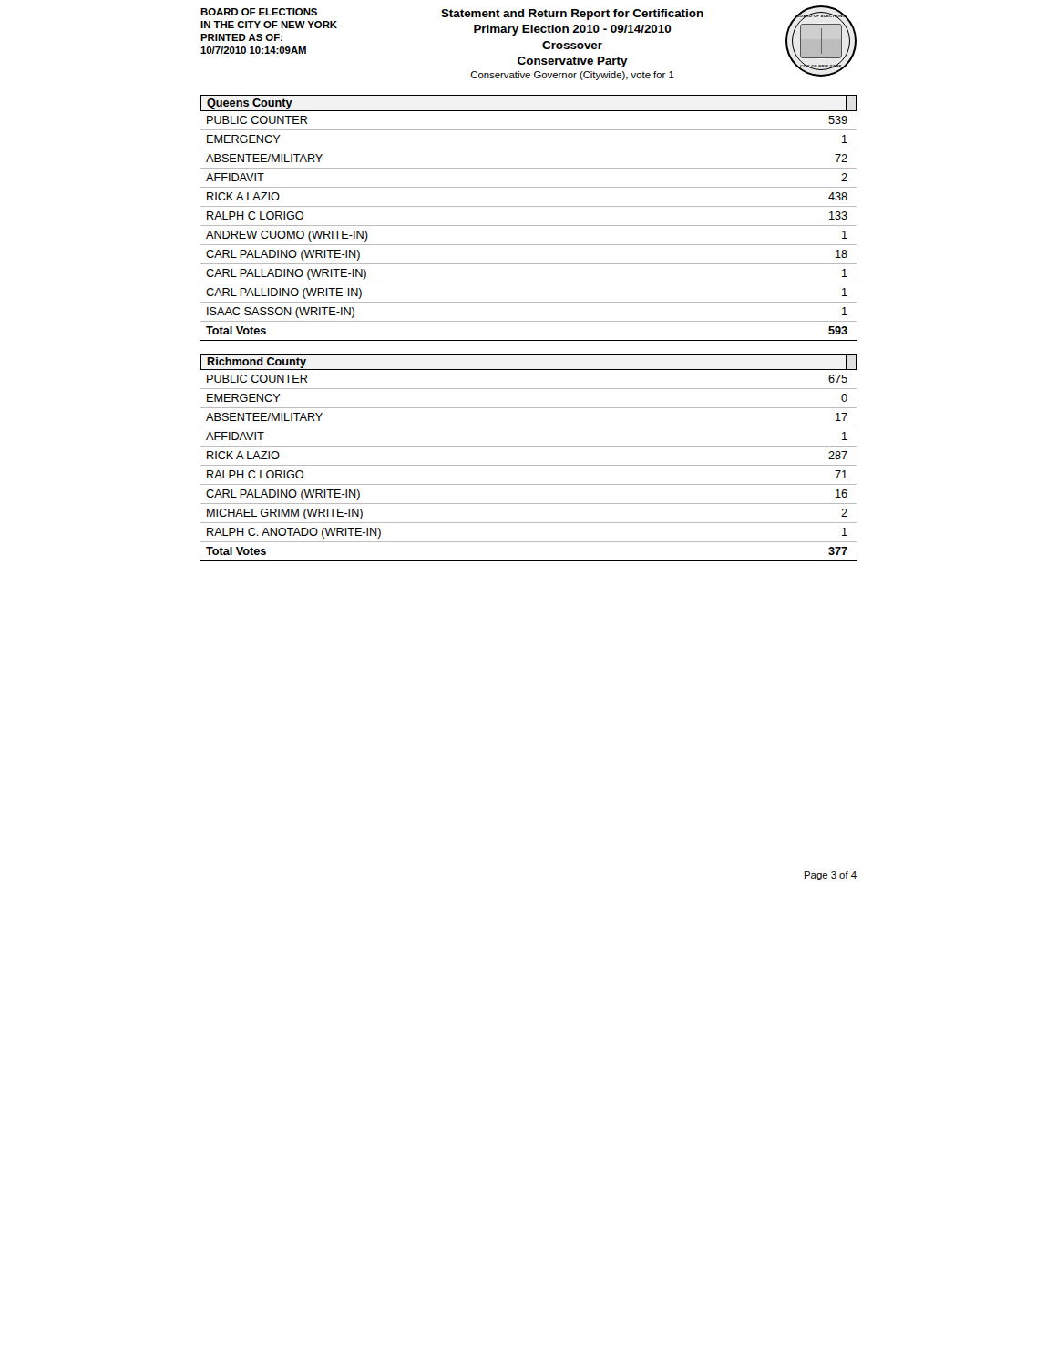BOARD OF ELECTIONS
IN THE CITY OF NEW YORK
PRINTED AS OF:
10/7/2010 10:14:09AM
Statement and Return Report for Certification
Primary Election 2010 - 09/14/2010
Crossover
Conservative Party
Conservative Governor (Citywide), vote for 1
BOARD OF ELECTIONS
CITY OF NEW YORK
Queens County
| PUBLIC COUNTER | 539 |
| EMERGENCY | 1 |
| ABSENTEE/MILITARY | 72 |
| AFFIDAVIT | 2 |
| RICK A LAZIO | 438 |
| RALPH C LORIGO | 133 |
| ANDREW CUOMO (WRITE-IN) | 1 |
| CARL PALADINO (WRITE-IN) | 18 |
| CARL PALLADINO (WRITE-IN) | 1 |
| CARL PALLIDINO (WRITE-IN) | 1 |
| ISAAC SASSON (WRITE-IN) | 1 |
| Total Votes | 593 |
Richmond County
| PUBLIC COUNTER | 675 |
| EMERGENCY | 0 |
| ABSENTEE/MILITARY | 17 |
| AFFIDAVIT | 1 |
| RICK A LAZIO | 287 |
| RALPH C LORIGO | 71 |
| CARL PALADINO (WRITE-IN) | 16 |
| MICHAEL GRIMM (WRITE-IN) | 2 |
| RALPH C. ANOTADO (WRITE-IN) | 1 |
| Total Votes | 377 |
Page 3 of 4